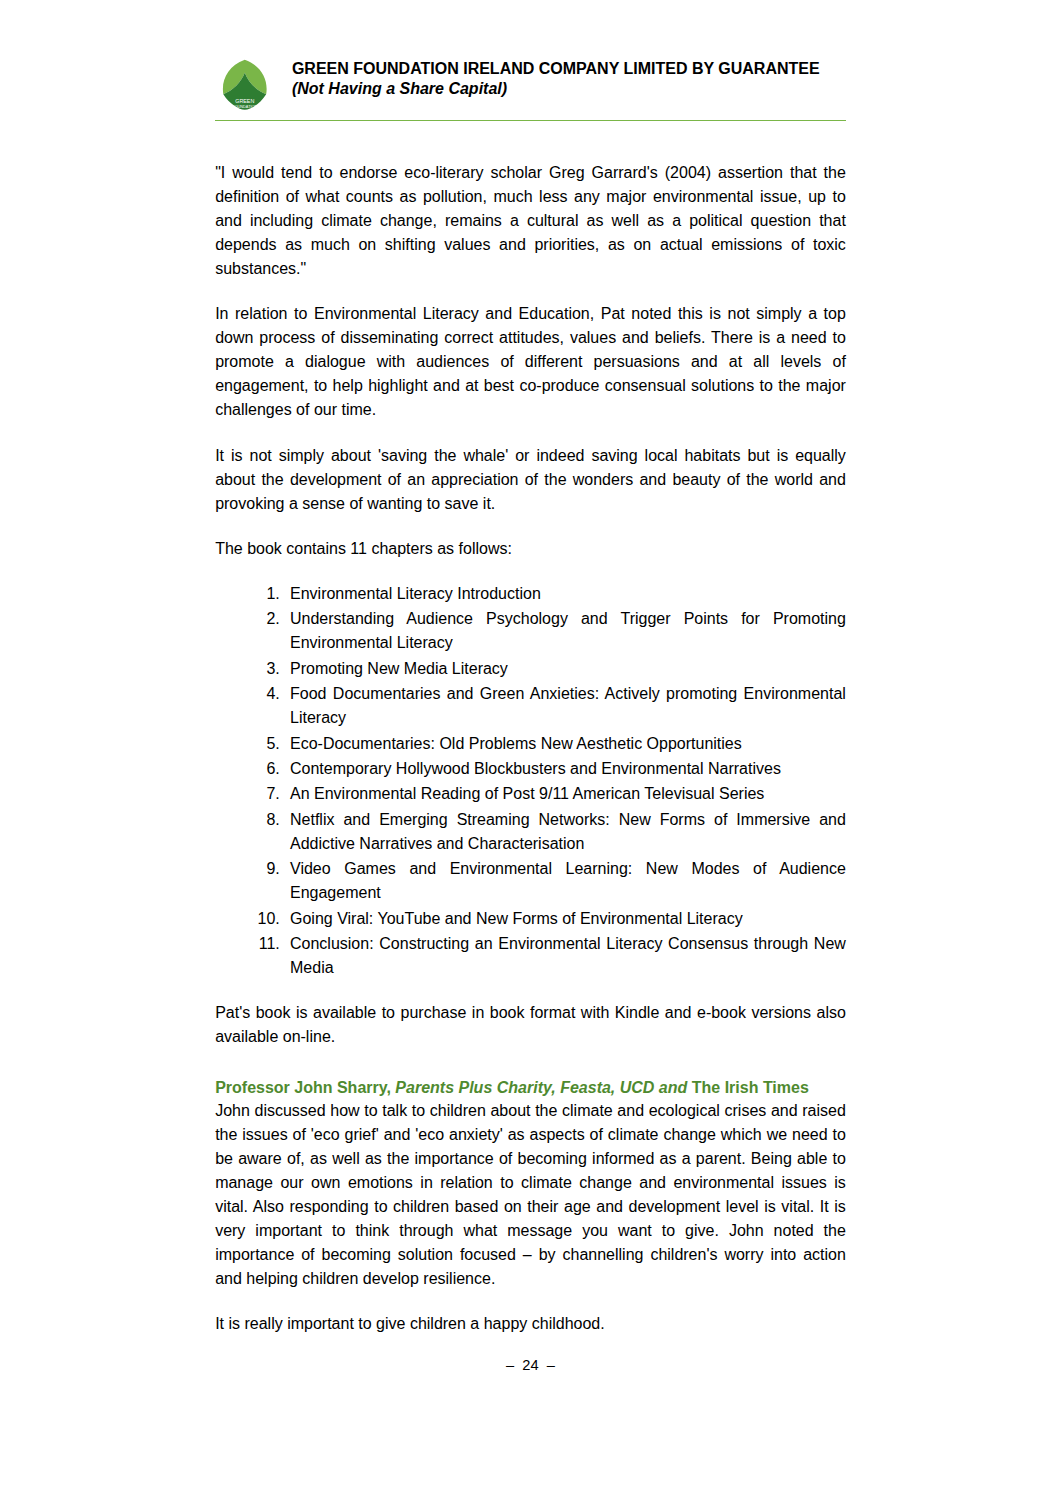GREEN FOUNDATION
GREEN FOUNDATION IRELAND COMPANY LIMITED BY GUARANTEE
(Not Having a Share Capital)
"I would tend to endorse eco-literary scholar Greg Garrard's (2004) assertion that the definition of what counts as pollution, much less any major environmental issue, up to and including climate change, remains a cultural as well as a political question that depends as much on shifting values and priorities, as on actual emissions of toxic substances."
In relation to Environmental Literacy and Education, Pat noted this is not simply a top down process of disseminating correct attitudes, values and beliefs. There is a need to promote a dialogue with audiences of different persuasions and at all levels of engagement, to help highlight and at best co-produce consensual solutions to the major challenges of our time.
It is not simply about 'saving the whale' or indeed saving local habitats but is equally about the development of an appreciation of the wonders and beauty of the world and provoking a sense of wanting to save it.
The book contains 11 chapters as follows:
Environmental Literacy Introduction
Understanding Audience Psychology and Trigger Points for Promoting Environmental Literacy
Promoting New Media Literacy
Food Documentaries and Green Anxieties: Actively promoting Environmental Literacy
Eco-Documentaries: Old Problems New Aesthetic Opportunities
Contemporary Hollywood Blockbusters and Environmental Narratives
An Environmental Reading of Post 9/11 American Televisual Series
Netflix and Emerging Streaming Networks: New Forms of Immersive and Addictive Narratives and Characterisation
Video Games and Environmental Learning: New Modes of Audience Engagement
Going Viral: YouTube and New Forms of Environmental Literacy
Conclusion: Constructing an Environmental Literacy Consensus through New Media
Pat's book is available to purchase in book format with Kindle and e-book versions also available on-line.
Professor John Sharry, Parents Plus Charity, Feasta, UCD and The Irish Times
John discussed how to talk to children about the climate and ecological crises and raised the issues of 'eco grief' and 'eco anxiety' as aspects of climate change which we need to be aware of, as well as the importance of becoming informed as a parent. Being able to manage our own emotions in relation to climate change and environmental issues is vital. Also responding to children based on their age and development level is vital. It is very important to think through what message you want to give. John noted the importance of becoming solution focused – by channelling children's worry into action and helping children develop resilience.
It is really important to give children a happy childhood.
– 24 –